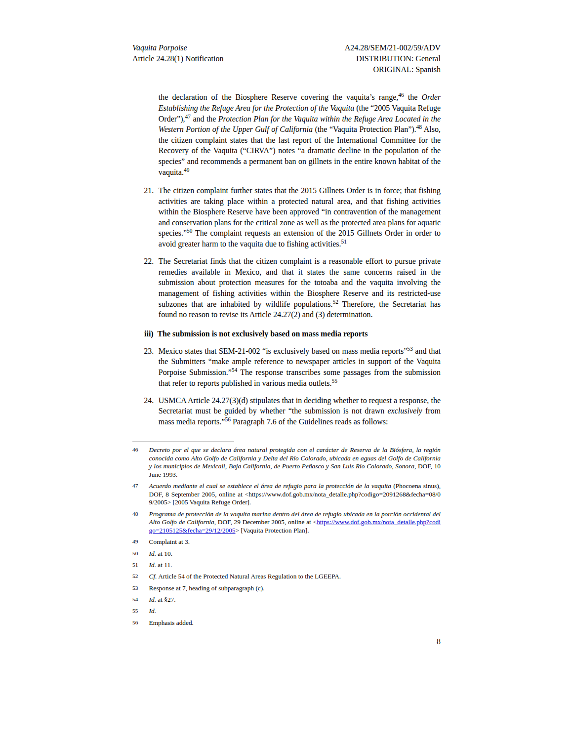Vaquita Porpoise
Article 24.28(1) Notification
A24.28/SEM/21-002/59/ADV
DISTRIBUTION: General
ORIGINAL: Spanish
the declaration of the Biosphere Reserve covering the vaquita’s range,46 the Order Establishing the Refuge Area for the Protection of the Vaquita (the “2005 Vaquita Refuge Order”),47 and the Protection Plan for the Vaquita within the Refuge Area Located in the Western Portion of the Upper Gulf of California (the “Vaquita Protection Plan”).48 Also, the citizen complaint states that the last report of the International Committee for the Recovery of the Vaquita (“CIRVA”) notes “a dramatic decline in the population of the species” and recommends a permanent ban on gillnets in the entire known habitat of the vaquita.49
21. The citizen complaint further states that the 2015 Gillnets Order is in force; that fishing activities are taking place within a protected natural area, and that fishing activities within the Biosphere Reserve have been approved “in contravention of the management and conservation plans for the critical zone as well as the protected area plans for aquatic species.”50 The complaint requests an extension of the 2015 Gillnets Order in order to avoid greater harm to the vaquita due to fishing activities.51
22. The Secretariat finds that the citizen complaint is a reasonable effort to pursue private remedies available in Mexico, and that it states the same concerns raised in the submission about protection measures for the totoaba and the vaquita involving the management of fishing activities within the Biosphere Reserve and its restricted-use subzones that are inhabited by wildlife populations.52 Therefore, the Secretariat has found no reason to revise its Article 24.27(2) and (3) determination.
iii) The submission is not exclusively based on mass media reports
23. Mexico states that SEM-21-002 “is exclusively based on mass media reports”53 and that the Submitters “make ample reference to newspaper articles in support of the Vaquita Porpoise Submission.”54 The response transcribes some passages from the submission that refer to reports published in various media outlets.55
24. USMCA Article 24.27(3)(d) stipulates that in deciding whether to request a response, the Secretariat must be guided by whether “the submission is not drawn exclusively from mass media reports.”56 Paragraph 7.6 of the Guidelines reads as follows:
46 Decreto por el que se declara área natural protegida con el carácter de Reserva de la Biósfera, la región conocida como Alto Golfo de California y Delta del Río Colorado, ubicada en aguas del Golfo de California y los municipios de Mexicali, Baja California, de Puerto Peñasco y San Luis Río Colorado, Sonora, DOF, 10 June 1993.
47 Acuerdo mediante el cual se establece el área de refugio para la protección de la vaquita (Phocoena sinus), DOF, 8 September 2005, online at <https://www.dof.gob.mx/nota_detalle.php?codigo=2091268&fecha=08/09/2005> [2005 Vaquita Refuge Order].
48 Programa de protección de la vaquita marina dentro del área de refugio ubicada en la porción occidental del Alto Golfo de California, DOF, 29 December 2005, online at <https://www.dof.gob.mx/nota_detalle.php?codigo=2105125&fecha=29/12/2005> [Vaquita Protection Plan].
49 Complaint at 3.
50 Id. at 10.
51 Id. at 11.
52 Cf. Article 54 of the Protected Natural Areas Regulation to the LGEEPA.
53 Response at 7, heading of subparagraph (c).
54 Id. at §27.
55 Id.
56 Emphasis added.
8